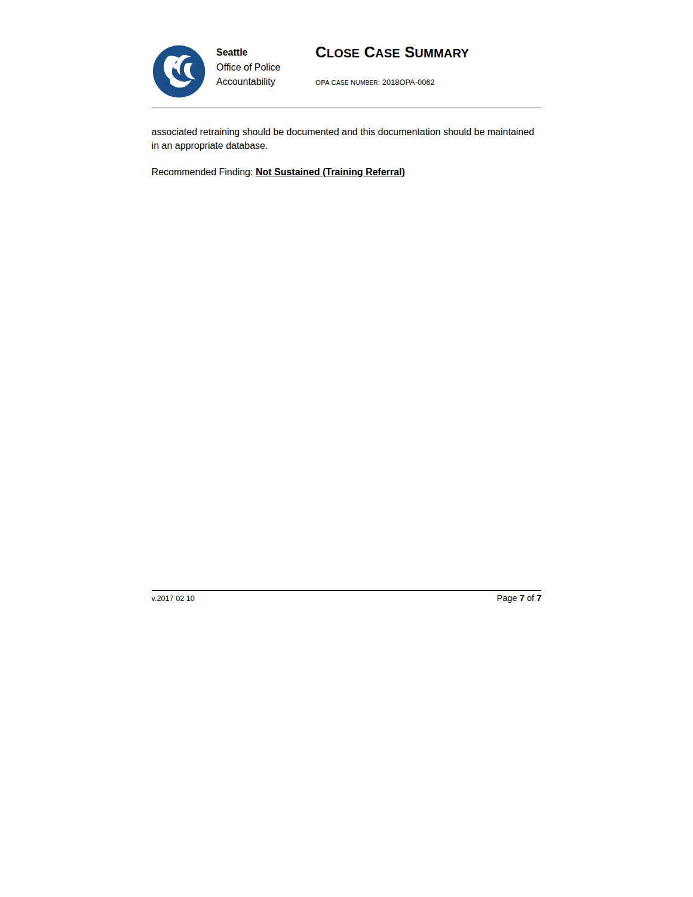Seattle
Office of Police
Accountability
CLOSE CASE SUMMARY
OPA CASE NUMBER: 2018OPA-0062
associated retraining should be documented and this documentation should be maintained in an appropriate database.
Recommended Finding: Not Sustained (Training Referral)
v.2017 02 10
Page 7 of 7